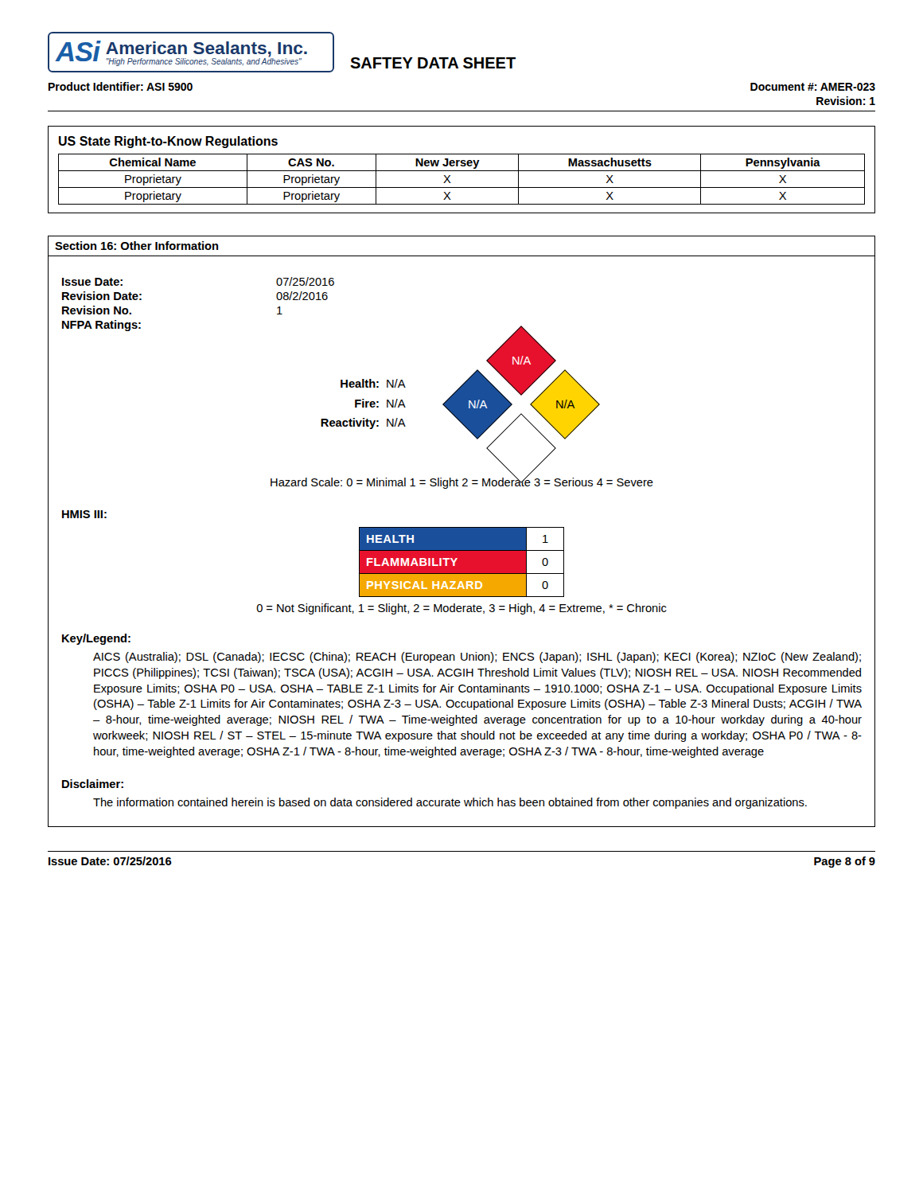ASi
American Sealants, Inc.
"High Performance Silicones, Sealants, and Adhesives"
SAFTEY DATA SHEET
Product Identifier: ASI 5900
Document #: AMER-023
Revision: 1
US State Right-to-Know Regulations
| Chemical Name | CAS No. | New Jersey | Massachusetts | Pennsylvania |
| --- | --- | --- | --- | --- |
| Proprietary | Proprietary | X | X | X |
| Proprietary | Proprietary | X | X | X |
Section 16: Other Information
Issue Date:
07/25/2016
Revision Date:
08/2/2016
Revision No.
1
NFPA Ratings:
Health:
Fire:
Reactivity:
N/A
N/A
N/A
N/A
N/A
N/A
Hazard Scale: 0 = Minimal 1 = Slight 2 = Moderate 3 = Serious 4 = Severe
HMIS III:
| HEALTH | 1 |
| FLAMMABILITY | 0 |
| PHYSICAL HAZARD | 0 |
0 = Not Significant, 1 = Slight, 2 = Moderate, 3 = High, 4 = Extreme, * = Chronic
Key/Legend:
AICS (Australia); DSL (Canada); IECSC (China); REACH (European Union); ENCS (Japan); ISHL (Japan); KECI (Korea); NZIoC (New Zealand); PICCS (Philippines); TCSI (Taiwan); TSCA (USA); ACGIH – USA. ACGIH Threshold Limit Values (TLV); NIOSH REL – USA. NIOSH Recommended Exposure Limits; OSHA P0 – USA. OSHA – TABLE Z-1 Limits for Air Contaminants – 1910.1000; OSHA Z-1 – USA. Occupational Exposure Limits (OSHA) – Table Z-1 Limits for Air Contaminates; OSHA Z-3 – USA. Occupational Exposure Limits (OSHA) – Table Z-3 Mineral Dusts; ACGIH / TWA – 8-hour, time-weighted average; NIOSH REL / TWA – Time-weighted average concentration for up to a 10-hour workday during a 40-hour workweek; NIOSH REL / ST – STEL – 15-minute TWA exposure that should not be exceeded at any time during a workday; OSHA P0 / TWA - 8-hour, time-weighted average; OSHA Z-1 / TWA - 8-hour, time-weighted average; OSHA Z-3 / TWA - 8-hour, time-weighted average
Disclaimer:
The information contained herein is based on data considered accurate which has been obtained from other companies and organizations.
Issue Date: 07/25/2016
Page 8 of 9